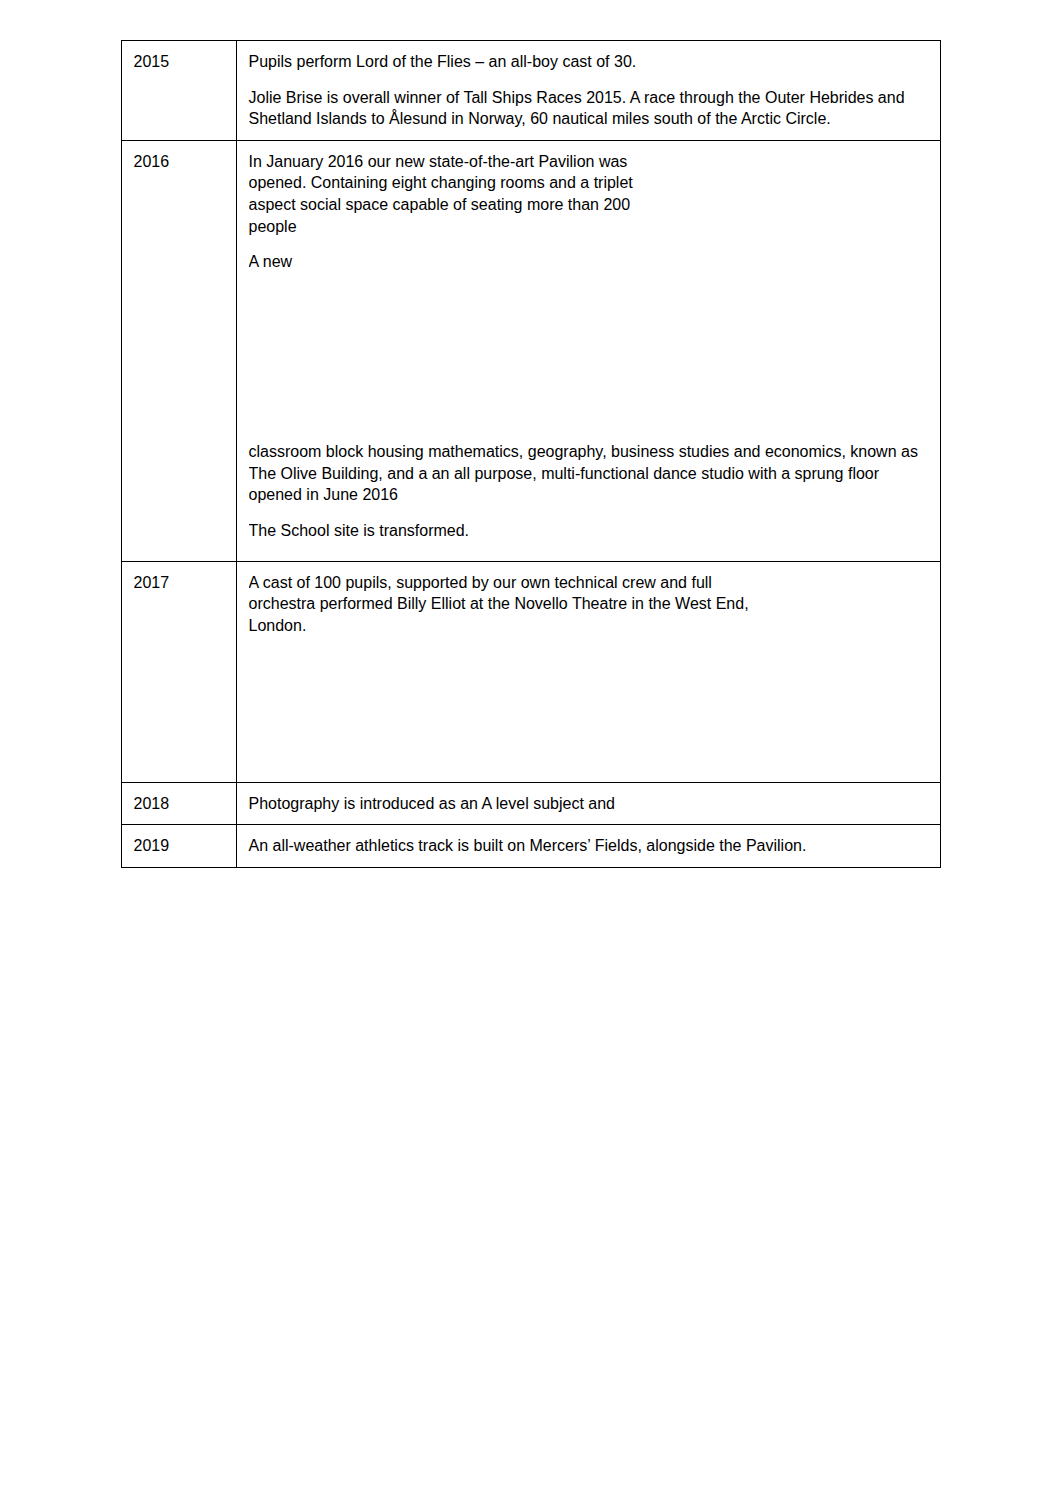| 2015 | Pupils perform Lord of the Flies – an all-boy cast of 30. Jolie Brise is overall winner of Tall Ships Races 2015. A race through the Outer Hebrides and Shetland Islands to Ålesund in Norway, 60 nautical miles south of the Arctic Circle. |
| 2016 | In January 2016 our new state-of-the-art Pavilion was opened. Containing eight changing rooms and a triplet aspect social space capable of seating more than 200 people A new classroom block housing mathematics, geography, business studies and economics, known as The Olive Building, and a an all purpose, multi-functional dance studio with a sprung floor opened in June 2016 The School site is transformed. |
| 2017 | A cast of 100 pupils, supported by our own technical crew and full orchestra performed Billy Elliot at the Novello Theatre in the West End, London. |
| 2018 | Photography is introduced as an A level subject and |
| 2019 | An all-weather athletics track is built on Mercers’ Fields, alongside the Pavilion. |